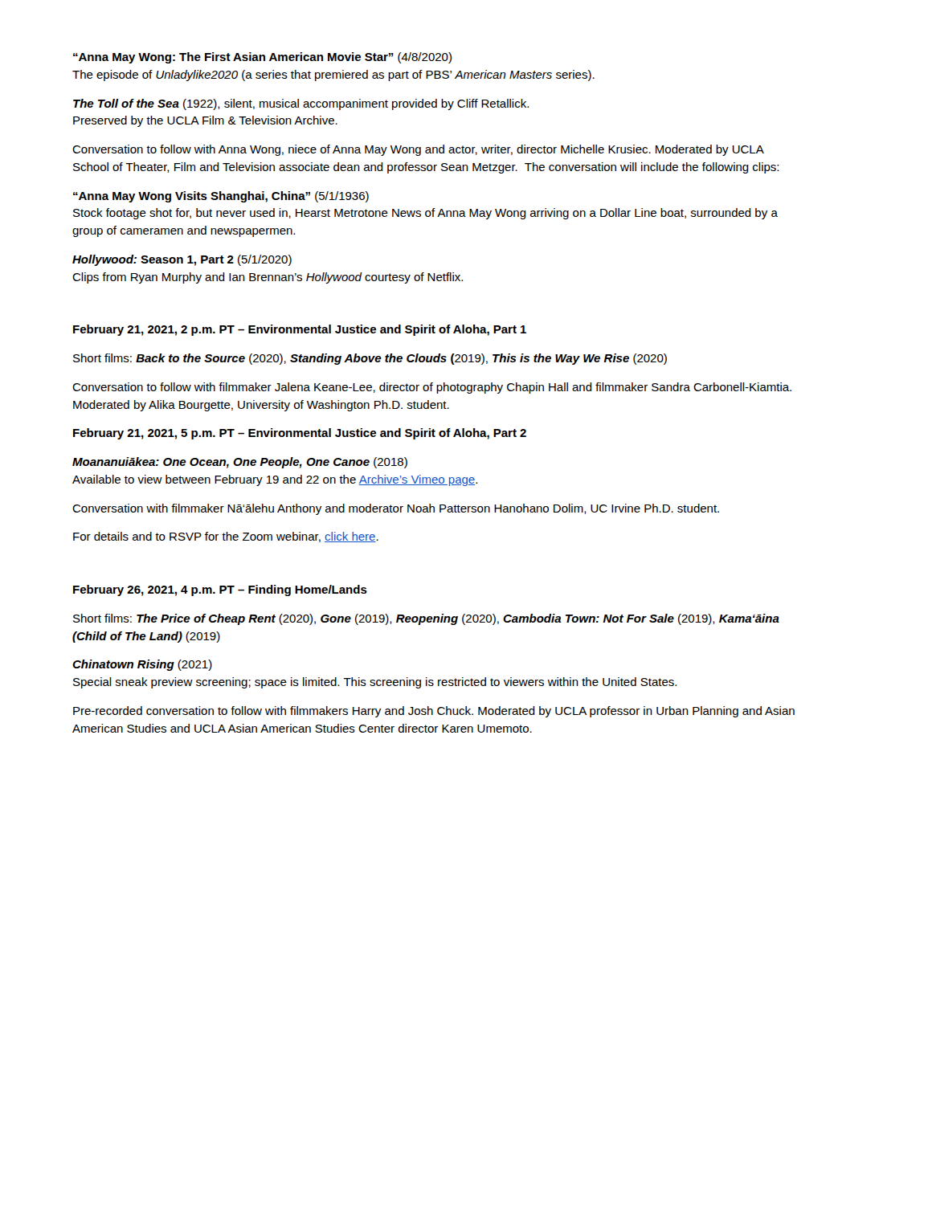“Anna May Wong: The First Asian American Movie Star” (4/8/2020)
The episode of Unladylike2020 (a series that premiered as part of PBS’ American Masters series).
The Toll of the Sea (1922), silent, musical accompaniment provided by Cliff Retallick.
Preserved by the UCLA Film & Television Archive.
Conversation to follow with Anna Wong, niece of Anna May Wong and actor, writer, director Michelle Krusiec. Moderated by UCLA School of Theater, Film and Television associate dean and professor Sean Metzger. The conversation will include the following clips:
“Anna May Wong Visits Shanghai, China” (5/1/1936)
Stock footage shot for, but never used in, Hearst Metrotone News of Anna May Wong arriving on a Dollar Line boat, surrounded by a group of cameramen and newspapermen.
Hollywood: Season 1, Part 2 (5/1/2020)
Clips from Ryan Murphy and Ian Brennan’s Hollywood courtesy of Netflix.
February 21, 2021, 2 p.m. PT – Environmental Justice and Spirit of Aloha, Part 1
Short films: Back to the Source (2020), Standing Above the Clouds (2019), This is the Way We Rise (2020)
Conversation to follow with filmmaker Jalena Keane-Lee, director of photography Chapin Hall and filmmaker Sandra Carbonell-Kiamtia. Moderated by Alika Bourgette, University of Washington Ph.D. student.
February 21, 2021, 5 p.m. PT – Environmental Justice and Spirit of Aloha, Part 2
Moananuiākea: One Ocean, One People, One Canoe (2018)
Available to view between February 19 and 22 on the Archive’s Vimeo page.
Conversation with filmmaker Nā‘ālehu Anthony and moderator Noah Patterson Hanohano Dolim, UC Irvine Ph.D. student.
For details and to RSVP for the Zoom webinar, click here.
February 26, 2021, 4 p.m. PT – Finding Home/Lands
Short films: The Price of Cheap Rent (2020), Gone (2019), Reopening (2020), Cambodia Town: Not For Sale (2019), Kama‘āina (Child of The Land) (2019)
Chinatown Rising (2021)
Special sneak preview screening; space is limited. This screening is restricted to viewers within the United States.
Pre-recorded conversation to follow with filmmakers Harry and Josh Chuck. Moderated by UCLA professor in Urban Planning and Asian American Studies and UCLA Asian American Studies Center director Karen Umemoto.